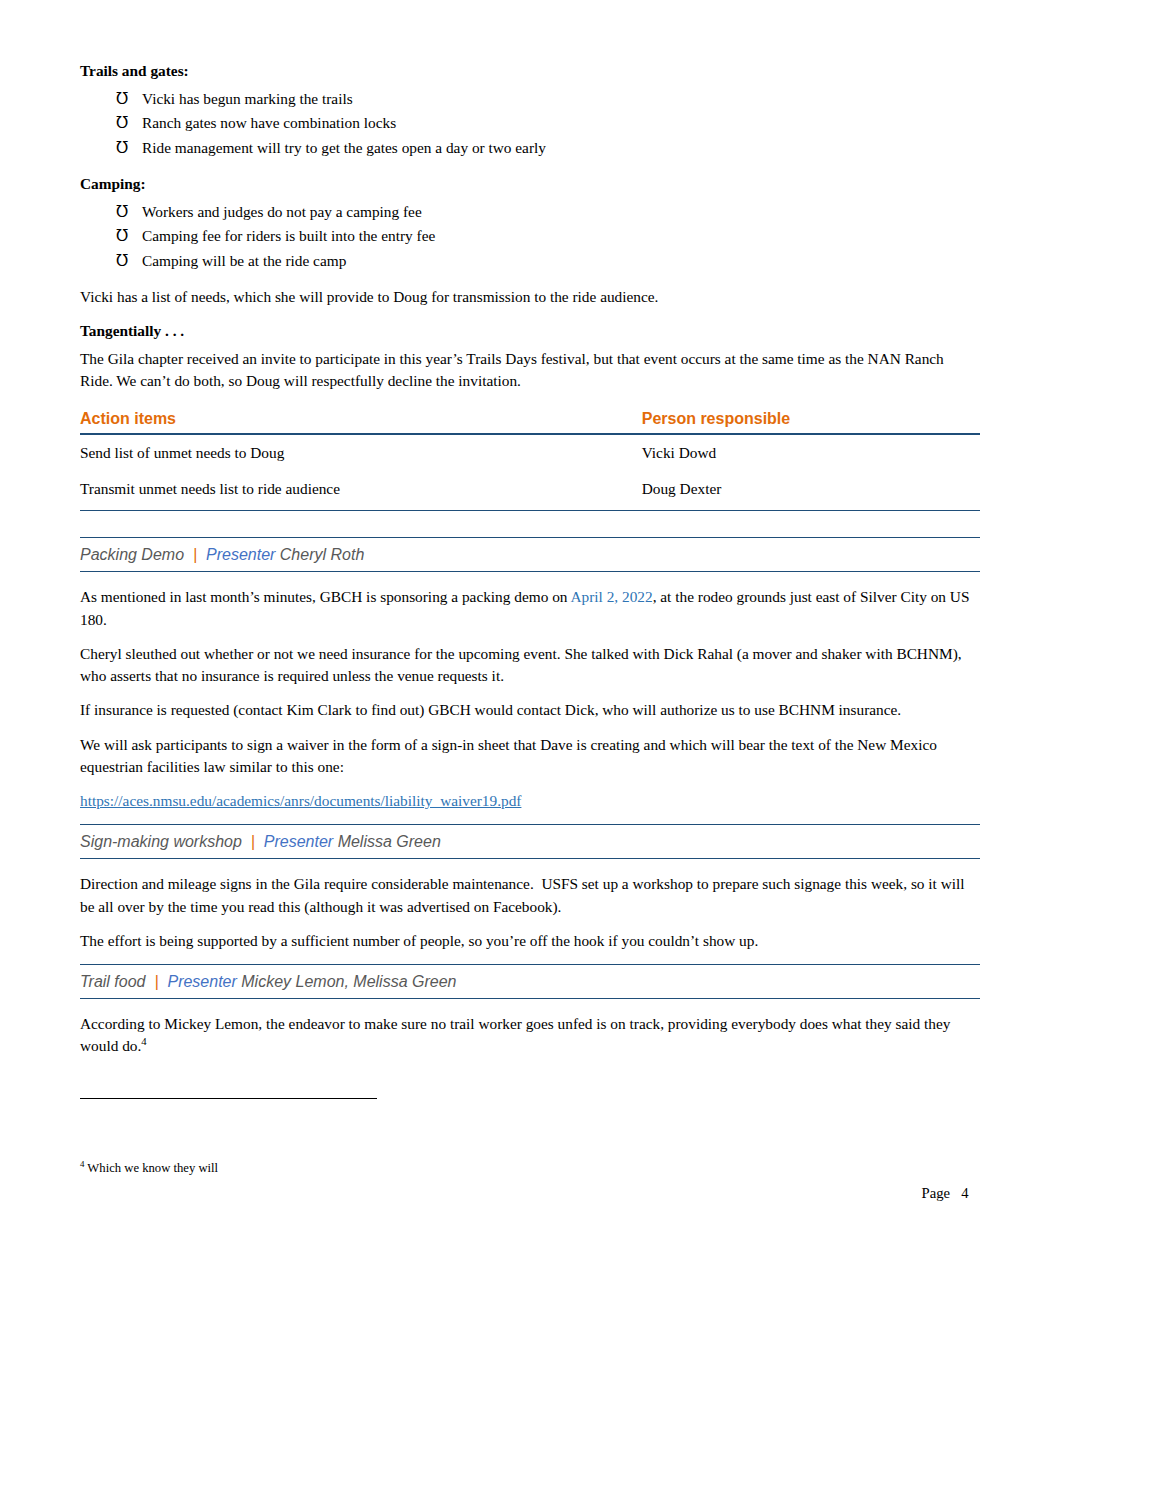Trails and gates:
Vicki has begun marking the trails
Ranch gates now have combination locks
Ride management will try to get the gates open a day or two early
Camping:
Workers and judges do not pay a camping fee
Camping fee for riders is built into the entry fee
Camping will be at the ride camp
Vicki has a list of needs, which she will provide to Doug for transmission to the ride audience.
Tangentially . . .
The Gila chapter received an invite to participate in this year’s Trails Days festival, but that event occurs at the same time as the NAN Ranch Ride. We can’t do both, so Doug will respectfully decline the invitation.
| Action items | Person responsible |
| --- | --- |
| Send list of unmet needs to Doug | Vicki Dowd |
| Transmit unmet needs list to ride audience | Doug Dexter |
Packing Demo | Presenter Cheryl Roth
As mentioned in last month’s minutes, GBCH is sponsoring a packing demo on April 2, 2022, at the rodeo grounds just east of Silver City on US 180.
Cheryl sleuthed out whether or not we need insurance for the upcoming event. She talked with Dick Rahal (a mover and shaker with BCHNM), who asserts that no insurance is required unless the venue requests it.
If insurance is requested (contact Kim Clark to find out) GBCH would contact Dick, who will authorize us to use BCHNM insurance.
We will ask participants to sign a waiver in the form of a sign-in sheet that Dave is creating and which will bear the text of the New Mexico equestrian facilities law similar to this one:
https://aces.nmsu.edu/academics/anrs/documents/liability_waiver19.pdf
Sign-making workshop | Presenter Melissa Green
Direction and mileage signs in the Gila require considerable maintenance. USFS set up a workshop to prepare such signage this week, so it will be all over by the time you read this (although it was advertised on Facebook).
The effort is being supported by a sufficient number of people, so you’re off the hook if you couldn’t show up.
Trail food | Presenter Mickey Lemon, Melissa Green
According to Mickey Lemon, the endeavor to make sure no trail worker goes unfed is on track, providing everybody does what they said they would do.4
4 Which we know they will
Page4